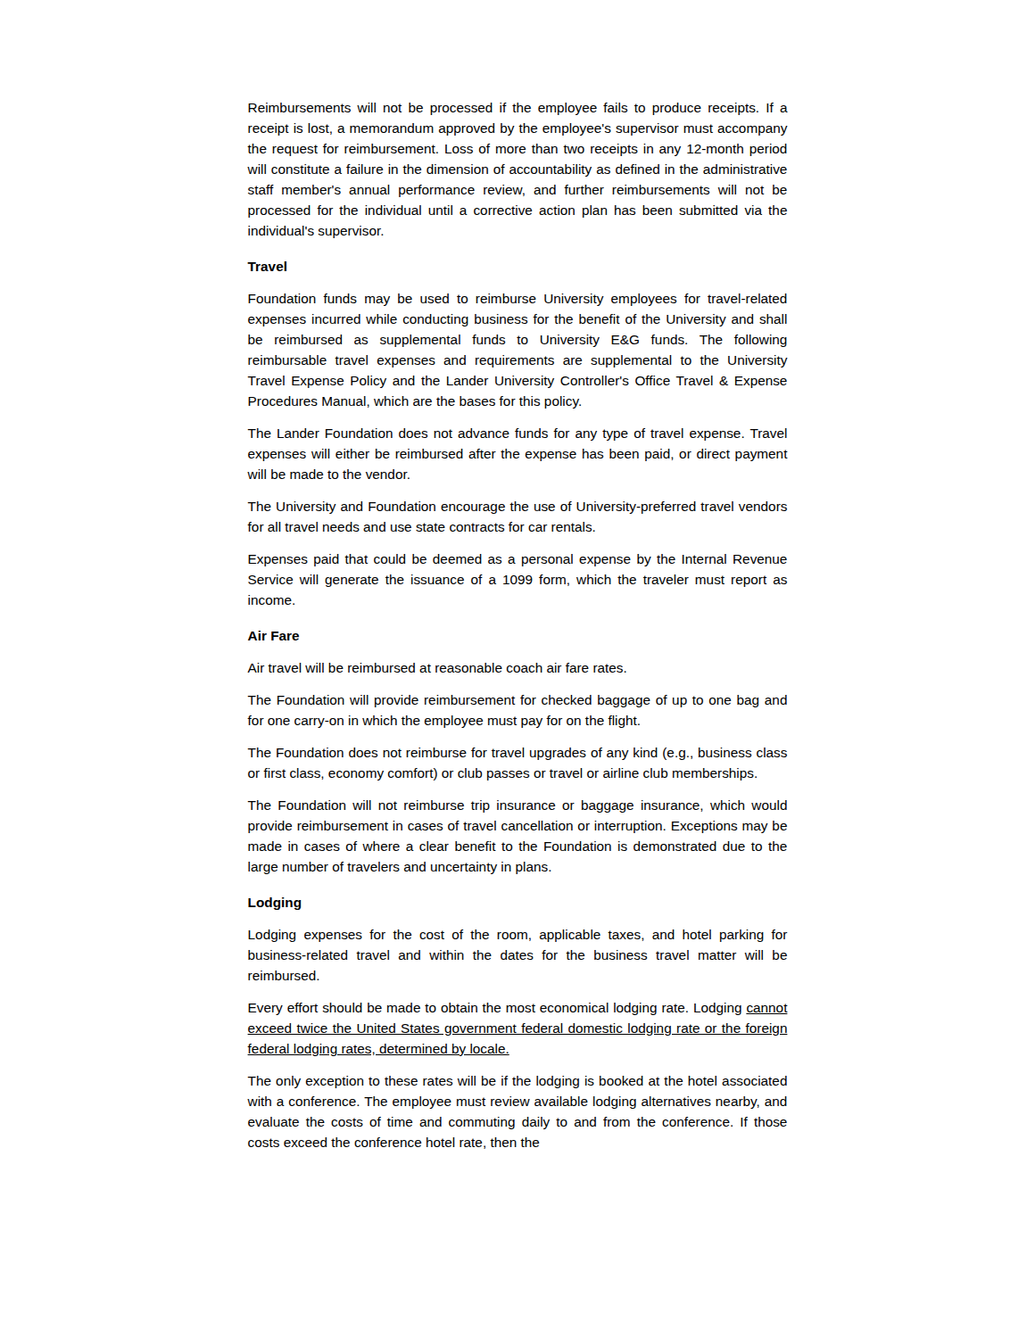Reimbursements will not be processed if the employee fails to produce receipts. If a receipt is lost, a memorandum approved by the employee's supervisor must accompany the request for reimbursement. Loss of more than two receipts in any 12-month period will constitute a failure in the dimension of accountability as defined in the administrative staff member's annual performance review, and further reimbursements will not be processed for the individual until a corrective action plan has been submitted via the individual's supervisor.
Travel
Foundation funds may be used to reimburse University employees for travel-related expenses incurred while conducting business for the benefit of the University and shall be reimbursed as supplemental funds to University E&G funds. The following reimbursable travel expenses and requirements are supplemental to the University Travel Expense Policy and the Lander University Controller's Office Travel & Expense Procedures Manual, which are the bases for this policy.
The Lander Foundation does not advance funds for any type of travel expense. Travel expenses will either be reimbursed after the expense has been paid, or direct payment will be made to the vendor.
The University and Foundation encourage the use of University-preferred travel vendors for all travel needs and use state contracts for car rentals.
Expenses paid that could be deemed as a personal expense by the Internal Revenue Service will generate the issuance of a 1099 form, which the traveler must report as income.
Air Fare
Air travel will be reimbursed at reasonable coach air fare rates.
The Foundation will provide reimbursement for checked baggage of up to one bag and for one carry-on in which the employee must pay for on the flight.
The Foundation does not reimburse for travel upgrades of any kind (e.g., business class or first class, economy comfort) or club passes or travel or airline club memberships.
The Foundation will not reimburse trip insurance or baggage insurance, which would provide reimbursement in cases of travel cancellation or interruption. Exceptions may be made in cases of where a clear benefit to the Foundation is demonstrated due to the large number of travelers and uncertainty in plans.
Lodging
Lodging expenses for the cost of the room, applicable taxes, and hotel parking for business-related travel and within the dates for the business travel matter will be reimbursed.
Every effort should be made to obtain the most economical lodging rate. Lodging cannot exceed twice the United States government federal domestic lodging rate or the foreign federal lodging rates, determined by locale.
The only exception to these rates will be if the lodging is booked at the hotel associated with a conference. The employee must review available lodging alternatives nearby, and evaluate the costs of time and commuting daily to and from the conference. If those costs exceed the conference hotel rate, then the